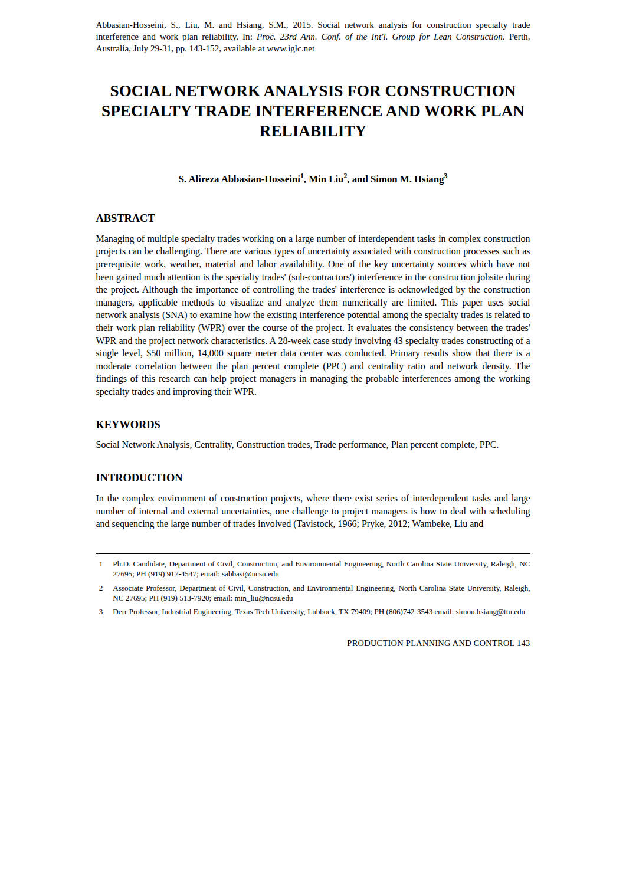Abbasian-Hosseini, S., Liu, M. and Hsiang, S.M., 2015. Social network analysis for construction specialty trade interference and work plan reliability. In: Proc. 23rd Ann. Conf. of the Int'l. Group for Lean Construction. Perth, Australia, July 29-31, pp. 143-152, available at www.iglc.net
SOCIAL NETWORK ANALYSIS FOR CONSTRUCTION SPECIALTY TRADE INTERFERENCE AND WORK PLAN RELIABILITY
S. Alireza Abbasian-Hosseini1, Min Liu2, and Simon M. Hsiang3
Abstract
Managing of multiple specialty trades working on a large number of interdependent tasks in complex construction projects can be challenging. There are various types of uncertainty associated with construction processes such as prerequisite work, weather, material and labor availability. One of the key uncertainty sources which have not been gained much attention is the specialty trades' (sub-contractors') interference in the construction jobsite during the project. Although the importance of controlling the trades' interference is acknowledged by the construction managers, applicable methods to visualize and analyze them numerically are limited. This paper uses social network analysis (SNA) to examine how the existing interference potential among the specialty trades is related to their work plan reliability (WPR) over the course of the project. It evaluates the consistency between the trades' WPR and the project network characteristics. A 28-week case study involving 43 specialty trades constructing of a single level, $50 million, 14,000 square meter data center was conducted. Primary results show that there is a moderate correlation between the plan percent complete (PPC) and centrality ratio and network density. The findings of this research can help project managers in managing the probable interferences among the working specialty trades and improving their WPR.
Keywords
Social Network Analysis, Centrality, Construction trades, Trade performance, Plan percent complete, PPC.
Introduction
In the complex environment of construction projects, where there exist series of interdependent tasks and large number of internal and external uncertainties, one challenge to project managers is how to deal with scheduling and sequencing the large number of trades involved (Tavistock, 1966; Pryke, 2012; Wambeke, Liu and
Ph.D. Candidate, Department of Civil, Construction, and Environmental Engineering, North Carolina State University, Raleigh, NC 27695; PH (919) 917-4547; email: sabbasi@ncsu.edu
Associate Professor, Department of Civil, Construction, and Environmental Engineering, North Carolina State University, Raleigh, NC 27695; PH (919) 513-7920; email: min_liu@ncsu.edu
Derr Professor, Industrial Engineering, Texas Tech University, Lubbock, TX 79409; PH (806)742-3543 email: simon.hsiang@ttu.edu
PRODUCTION PLANNING AND CONTROL 143